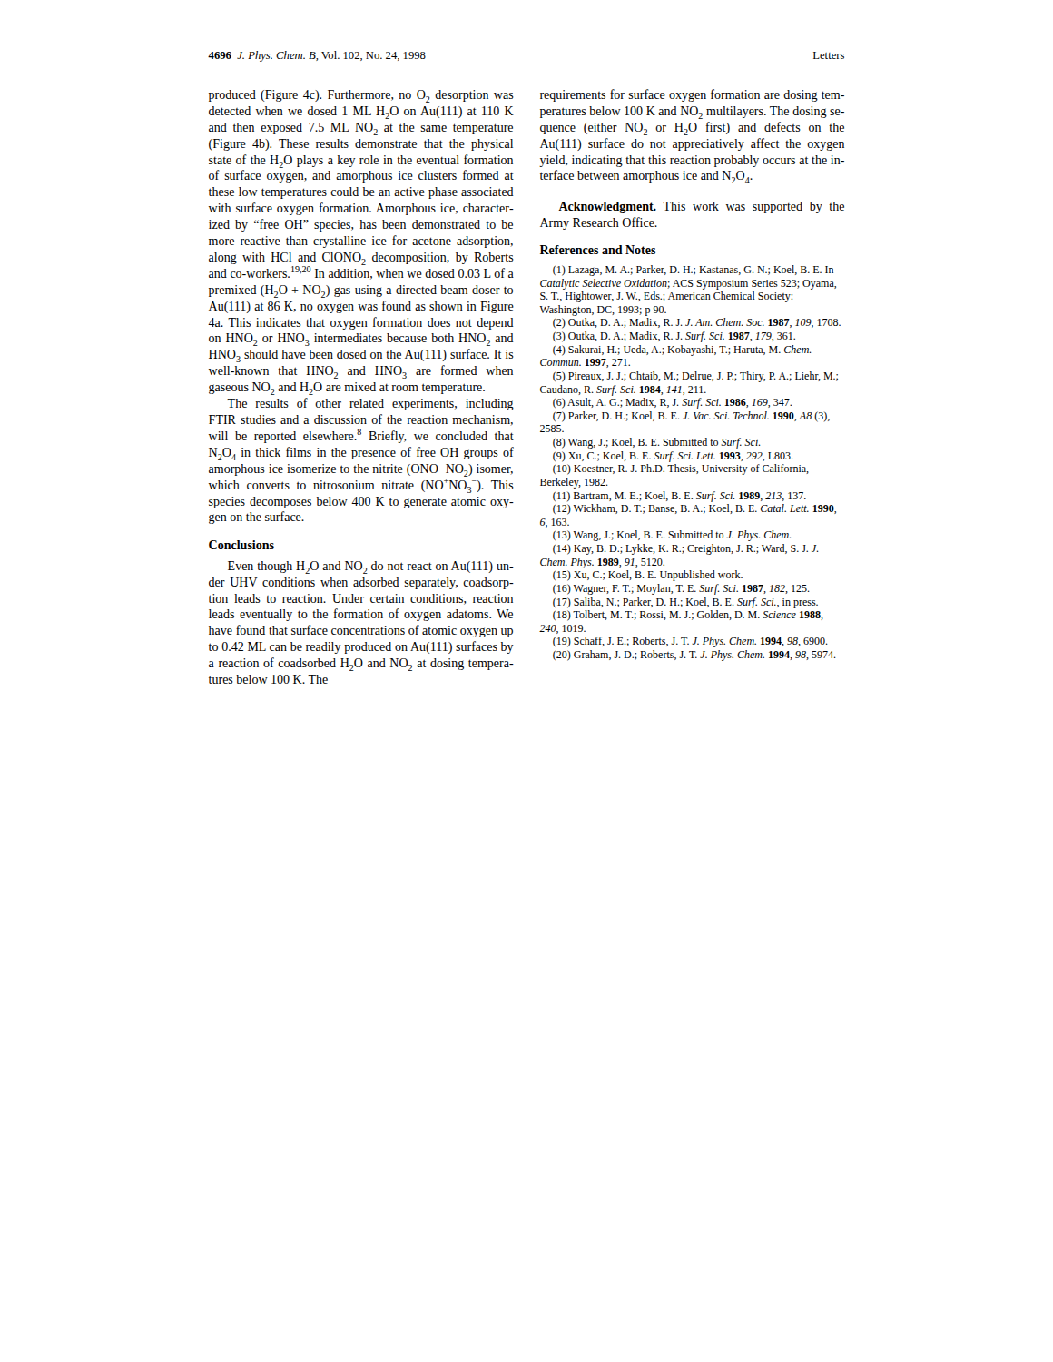4696 J. Phys. Chem. B, Vol. 102, No. 24, 1998
Letters
produced (Figure 4c). Furthermore, no O2 desorption was detected when we dosed 1 ML H2O on Au(111) at 110 K and then exposed 7.5 ML NO2 at the same temperature (Figure 4b). These results demonstrate that the physical state of the H2O plays a key role in the eventual formation of surface oxygen, and amorphous ice clusters formed at these low temperatures could be an active phase associated with surface oxygen formation. Amorphous ice, characterized by “free OH” species, has been demonstrated to be more reactive than crystalline ice for acetone adsorption, along with HCl and ClONO2 decomposition, by Roberts and co-workers.19,20 In addition, when we dosed 0.03 L of a premixed (H2O + NO2) gas using a directed beam doser to Au(111) at 86 K, no oxygen was found as shown in Figure 4a. This indicates that oxygen formation does not depend on HNO2 or HNO3 intermediates because both HNO2 and HNO3 should have been dosed on the Au(111) surface. It is well-known that HNO2 and HNO3 are formed when gaseous NO2 and H2O are mixed at room temperature.
The results of other related experiments, including FTIR studies and a discussion of the reaction mechanism, will be reported elsewhere.8 Briefly, we concluded that N2O4 in thick films in the presence of free OH groups of amorphous ice isomerize to the nitrite (ONO−NO2) isomer, which converts to nitrosonium nitrate (NO+NO3−). This species decomposes below 400 K to generate atomic oxygen on the surface.
Conclusions
Even though H2O and NO2 do not react on Au(111) under UHV conditions when adsorbed separately, coadsorption leads to reaction. Under certain conditions, reaction leads eventually to the formation of oxygen adatoms. We have found that surface concentrations of atomic oxygen up to 0.42 ML can be readily produced on Au(111) surfaces by a reaction of coadsorbed H2O and NO2 at dosing temperatures below 100 K. The
requirements for surface oxygen formation are dosing temperatures below 100 K and NO2 multilayers. The dosing sequence (either NO2 or H2O first) and defects on the Au(111) surface do not appreciatively affect the oxygen yield, indicating that this reaction probably occurs at the interface between amorphous ice and N2O4.
Acknowledgment. This work was supported by the Army Research Office.
References and Notes
(1) Lazaga, M. A.; Parker, D. H.; Kastanas, G. N.; Koel, B. E. In Catalytic Selecti ve Oxidation; ACS Symposium Series 523; Oyama, S. T., Hightower, J. W., Eds.; American Chemical Society: Washington, DC, 1993; p 90.
(2) Outka, D. A.; Madix, R. J. J. Am. Chem. Soc. 1987, 109, 1708.
(3) Outka, D. A.; Madix, R. J. Surf. Sci. 1987, 179, 361.
(4) Sakurai, H.; Ueda, A.; Kobayashi, T.; Haruta, M. Chem. Commun. 1997, 271.
(5) Pireaux, J. J.; Chtaib, M.; Delrue, J. P.; Thiry, P. A.; Liehr, M.; Caudano, R. Surf. Sci. 1984, 141, 211.
(6) Asult, A. G.; Madix, R, J. Surf. Sci. 1986, 169, 347.
(7) Parker, D. H.; Koel, B. E. J. Vac. Sci. Technol. 1990, A8 (3), 2585.
(8) Wang, J.; Koel, B. E. Submitted to Surf. Sci.
(9) Xu, C.; Koel, B. E. Surf. Sci. Lett. 1993, 292, L803.
(10) Koestner, R. J. Ph.D. Thesis, University of California, Berkeley, 1982.
(11) Bartram, M. E.; Koel, B. E. Surf. Sci. 1989, 213, 137.
(12) Wickham, D. T.; Banse, B. A.; Koel, B. E. Catal. Lett. 1990, 6, 163.
(13) Wang, J.; Koel, B. E. Submitted to J. Phys. Chem.
(14) Kay, B. D.; Lykke, K. R.; Creighton, J. R.; Ward, S. J. J. Chem. Phys. 1989, 91, 5120.
(15) Xu, C.; Koel, B. E. Unpublished work.
(16) Wagner, F. T.; Moylan, T. E. Surf. Sci. 1987, 182, 125.
(17) Saliba, N.; Parker, D. H.; Koel, B. E. Surf. Sci., in press.
(18) Tolbert, M. T.; Rossi, M. J.; Golden, D. M. Science 1988, 240, 1019.
(19) Schaff, J. E.; Roberts, J. T. J. Phys. Chem. 1994, 98, 6900.
(20) Graham, J. D.; Roberts, J. T. J. Phys. Chem. 1994, 98, 5974.